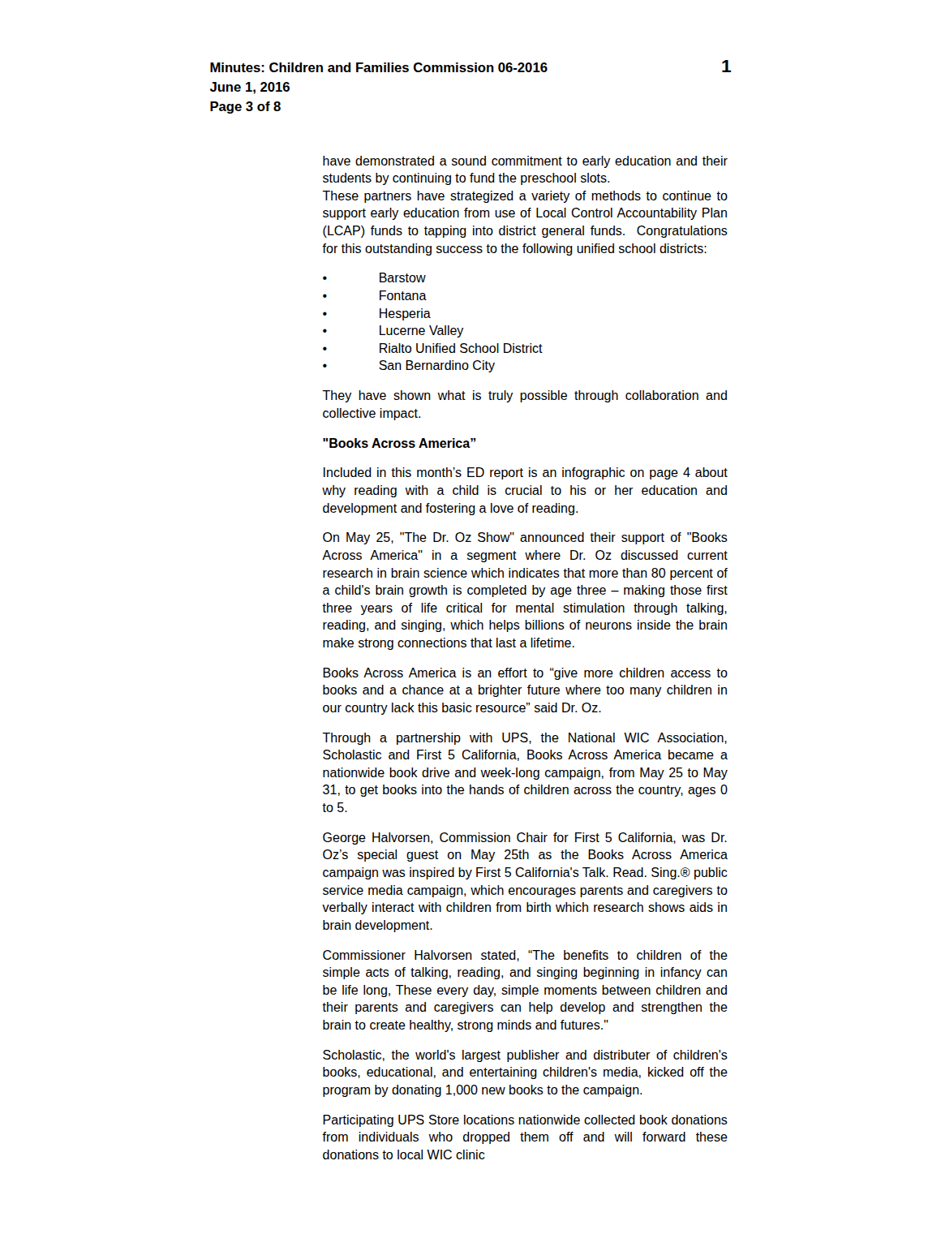1
Minutes: Children and Families Commission 06-2016
June 1, 2016
Page 3 of 8
have demonstrated a sound commitment to early education and their students by continuing to fund the preschool slots.
These partners have strategized a variety of methods to continue to support early education from use of Local Control Accountability Plan (LCAP) funds to tapping into district general funds. Congratulations for this outstanding success to the following unified school districts:
•Barstow
•Fontana
•Hesperia
•Lucerne Valley
•Rialto Unified School District
•San Bernardino City
They have shown what is truly possible through collaboration and collective impact.
"Books Across America”
Included in this month’s ED report is an infographic on page 4 about why reading with a child is crucial to his or her education and development and fostering a love of reading.
On May 25, "The Dr. Oz Show" announced their support of "Books Across America" in a segment where Dr. Oz discussed current research in brain science which indicates that more than 80 percent of a child's brain growth is completed by age three – making those first three years of life critical for mental stimulation through talking, reading, and singing, which helps billions of neurons inside the brain make strong connections that last a lifetime.
Books Across America is an effort to “give more children access to books and a chance at a brighter future where too many children in our country lack this basic resource” said Dr. Oz.
Through a partnership with UPS, the National WIC Association, Scholastic and First 5 California, Books Across America became a nationwide book drive and week-long campaign, from May 25 to May 31, to get books into the hands of children across the country, ages 0 to 5.
George Halvorsen, Commission Chair for First 5 California, was Dr. Oz’s special guest on May 25th as the Books Across America campaign was inspired by First 5 California's Talk. Read. Sing.® public service media campaign, which encourages parents and caregivers to verbally interact with children from birth which research shows aids in brain development.
Commissioner Halvorsen stated, “The benefits to children of the simple acts of talking, reading, and singing beginning in infancy can be life long, These every day, simple moments between children and their parents and caregivers can help develop and strengthen the brain to create healthy, strong minds and futures."
Scholastic, the world's largest publisher and distributer of children's books, educational, and entertaining children's media, kicked off the program by donating 1,000 new books to the campaign.
Participating UPS Store locations nationwide collected book donations from individuals who dropped them off and will forward these donations to local WIC clinic